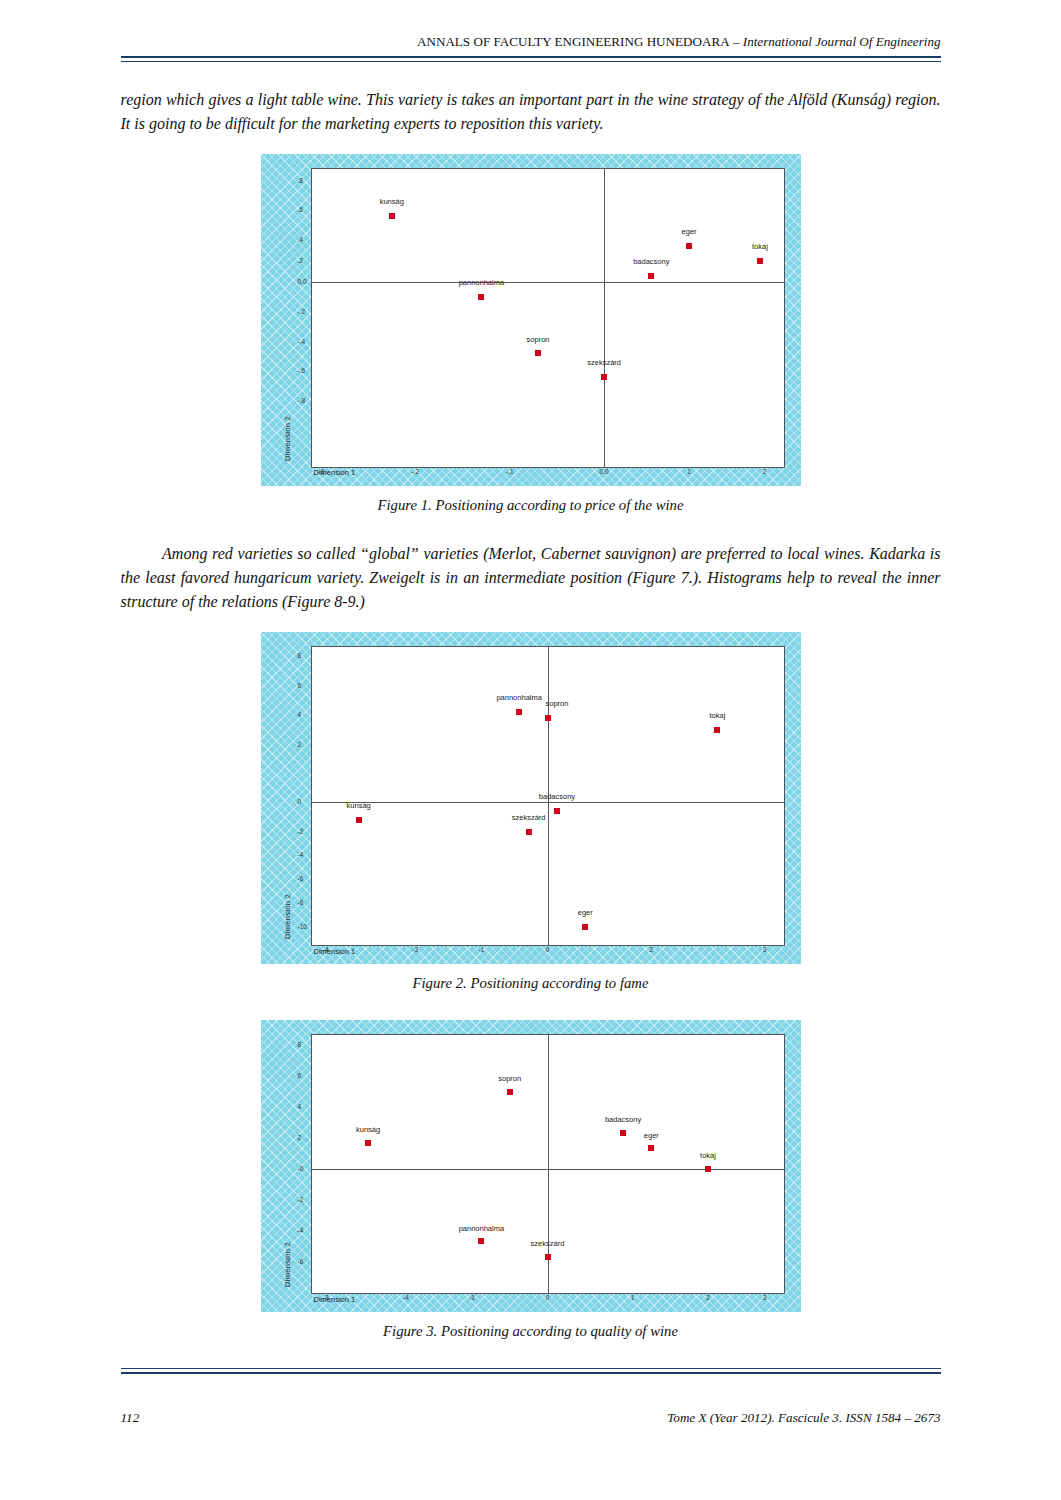ANNALS OF FACULTY ENGINEERING HUNEDOARA – International Journal Of Engineering
region which gives a light table wine. This variety is takes an important part in the wine strategy of the Alföld (Kunság) region. It is going to be difficult for the marketing experts to reposition this variety.
.8 .6 .4 .2 0.0 -.2 -.4 -.6 -.8 -.6 -.2 -.1 0.0 1 2 kunság eger tokaj badacsony pannonhalma sopron szekszárd Dimension 2 Dimension 1
Figure 1. Positioning according to price of the wine
Among red varieties so called “global” varieties (Merlot, Cabernet sauvignon) are preferred to local wines. Kadarka is the least favored hungaricum variety. Zweigelt is in an intermediate position (Figure 7.). Histograms help to reveal the inner structure of the relations (Figure 8-9.)
8 6 4 2 0 -2 -4 -6 -8 -10 -4 -3 -1 0 2 3 pannonhalma sopron tokaj kunság badacsony szekszárd eger Dimension 2 Dimension 1
Figure 2. Positioning according to fame
8 6 4 2 -0 -2 -4 -6 -3 -4 -1 0 1 2 3 sopron badacsony eger kunság tokaj pannonhalma szekszárd Dimension 2 Dimension 1
Figure 3. Positioning according to quality of wine
112 Tome X (Year 2012). Fascicule 3. ISSN 1584 – 2673